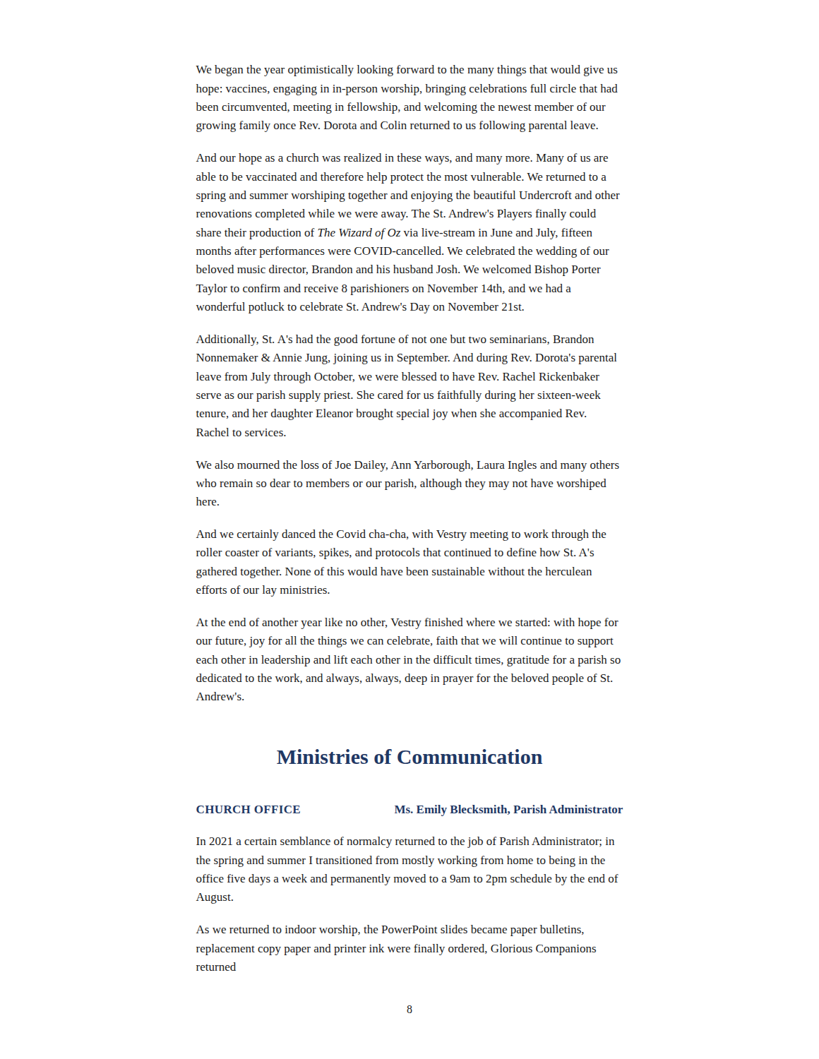We began the year optimistically looking forward to the many things that would give us hope: vaccines, engaging in in-person worship, bringing celebrations full circle that had been circumvented, meeting in fellowship, and welcoming the newest member of our growing family once Rev. Dorota and Colin returned to us following parental leave.
And our hope as a church was realized in these ways, and many more. Many of us are able to be vaccinated and therefore help protect the most vulnerable. We returned to a spring and summer worshiping together and enjoying the beautiful Undercroft and other renovations completed while we were away. The St. Andrew's Players finally could share their production of The Wizard of Oz via live-stream in June and July, fifteen months after performances were COVID-cancelled. We celebrated the wedding of our beloved music director, Brandon and his husband Josh. We welcomed Bishop Porter Taylor to confirm and receive 8 parishioners on November 14th, and we had a wonderful potluck to celebrate St. Andrew's Day on November 21st.
Additionally, St. A's had the good fortune of not one but two seminarians, Brandon Nonnemaker & Annie Jung, joining us in September. And during Rev. Dorota's parental leave from July through October, we were blessed to have Rev. Rachel Rickenbaker serve as our parish supply priest. She cared for us faithfully during her sixteen-week tenure, and her daughter Eleanor brought special joy when she accompanied Rev. Rachel to services.
We also mourned the loss of Joe Dailey, Ann Yarborough, Laura Ingles and many others who remain so dear to members or our parish, although they may not have worshiped here.
And we certainly danced the Covid cha-cha, with Vestry meeting to work through the roller coaster of variants, spikes, and protocols that continued to define how St. A's gathered together. None of this would have been sustainable without the herculean efforts of our lay ministries.
At the end of another year like no other, Vestry finished where we started: with hope for our future, joy for all the things we can celebrate, faith that we will continue to support each other in leadership and lift each other in the difficult times, gratitude for a parish so dedicated to the work, and always, always, deep in prayer for the beloved people of St. Andrew's.
Ministries of Communication
CHURCH OFFICE Ms. Emily Blecksmith, Parish Administrator
In 2021 a certain semblance of normalcy returned to the job of Parish Administrator; in the spring and summer I transitioned from mostly working from home to being in the office five days a week and permanently moved to a 9am to 2pm schedule by the end of August.
As we returned to indoor worship, the PowerPoint slides became paper bulletins, replacement copy paper and printer ink were finally ordered, Glorious Companions returned
8